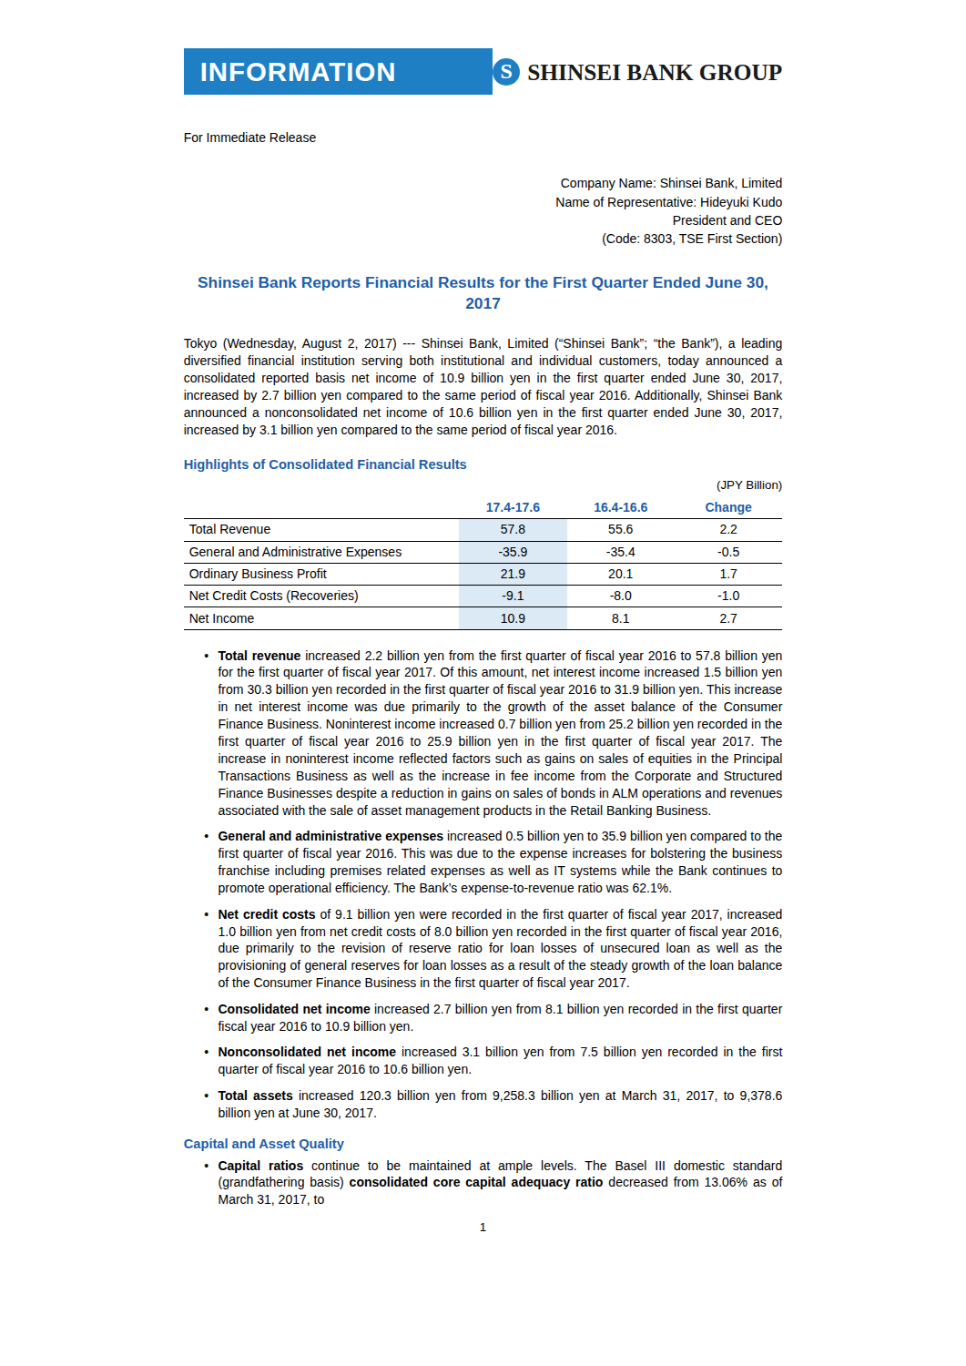INFORMATION
SHINSEI BANK GROUP
For Immediate Release
Company Name: Shinsei Bank, Limited
Name of Representative: Hideyuki Kudo
President and CEO
(Code: 8303, TSE First Section)
Shinsei Bank Reports Financial Results for the First Quarter Ended June 30, 2017
Tokyo (Wednesday, August 2, 2017) --- Shinsei Bank, Limited (“Shinsei Bank”; “the Bank”), a leading diversified financial institution serving both institutional and individual customers, today announced a consolidated reported basis net income of 10.9 billion yen in the first quarter ended June 30, 2017, increased by 2.7 billion yen compared to the same period of fiscal year 2016. Additionally, Shinsei Bank announced a nonconsolidated net income of 10.6 billion yen in the first quarter ended June 30, 2017, increased by 3.1 billion yen compared to the same period of fiscal year 2016.
Highlights of Consolidated Financial Results
(JPY Billion)
| | 17.4-17.6 | 16.4-16.6 | Change |
| --- | --- | --- | --- |
| Total Revenue | 57.8 | 55.6 | 2.2 |
| General and Administrative Expenses | -35.9 | -35.4 | -0.5 |
| Ordinary Business Profit | 21.9 | 20.1 | 1.7 |
| Net Credit Costs (Recoveries) | -9.1 | -8.0 | -1.0 |
| Net Income | 10.9 | 8.1 | 2.7 |
Total revenue increased 2.2 billion yen from the first quarter of fiscal year 2016 to 57.8 billion yen for the first quarter of fiscal year 2017. Of this amount, net interest income increased 1.5 billion yen from 30.3 billion yen recorded in the first quarter of fiscal year 2016 to 31.9 billion yen. This increase in net interest income was due primarily to the growth of the asset balance of the Consumer Finance Business. Noninterest income increased 0.7 billion yen from 25.2 billion yen recorded in the first quarter of fiscal year 2016 to 25.9 billion yen in the first quarter of fiscal year 2017. The increase in noninterest income reflected factors such as gains on sales of equities in the Principal Transactions Business as well as the increase in fee income from the Corporate and Structured Finance Businesses despite a reduction in gains on sales of bonds in ALM operations and revenues associated with the sale of asset management products in the Retail Banking Business.
General and administrative expenses increased 0.5 billion yen to 35.9 billion yen compared to the first quarter of fiscal year 2016. This was due to the expense increases for bolstering the business franchise including premises related expenses as well as IT systems while the Bank continues to promote operational efficiency. The Bank’s expense-to-revenue ratio was 62.1%.
Net credit costs of 9.1 billion yen were recorded in the first quarter of fiscal year 2017, increased 1.0 billion yen from net credit costs of 8.0 billion yen recorded in the first quarter of fiscal year 2016, due primarily to the revision of reserve ratio for loan losses of unsecured loan as well as the provisioning of general reserves for loan losses as a result of the steady growth of the loan balance of the Consumer Finance Business in the first quarter of fiscal year 2017.
Consolidated net income increased 2.7 billion yen from 8.1 billion yen recorded in the first quarter fiscal year 2016 to 10.9 billion yen.
Nonconsolidated net income increased 3.1 billion yen from 7.5 billion yen recorded in the first quarter of fiscal year 2016 to 10.6 billion yen.
Total assets increased 120.3 billion yen from 9,258.3 billion yen at March 31, 2017, to 9,378.6 billion yen at June 30, 2017.
Capital and Asset Quality
Capital ratios continue to be maintained at ample levels. The Basel III domestic standard (grandfathering basis) consolidated core capital adequacy ratio decreased from 13.06% as of March 31, 2017, to
1